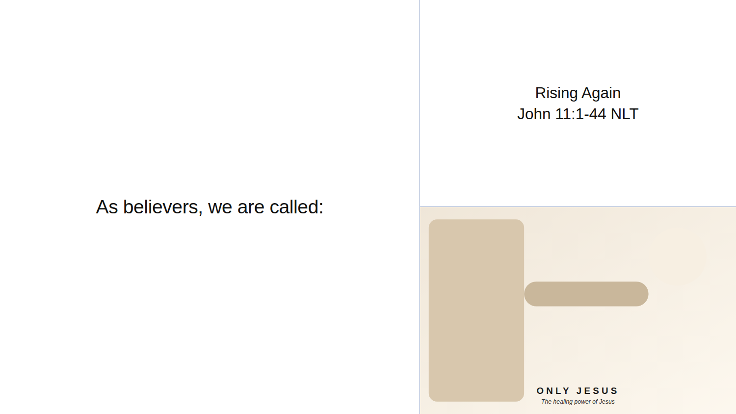As believers, we are called:
Rising Again
John 11:1-44 NLT
Only Jesus
The healing power of Jesus